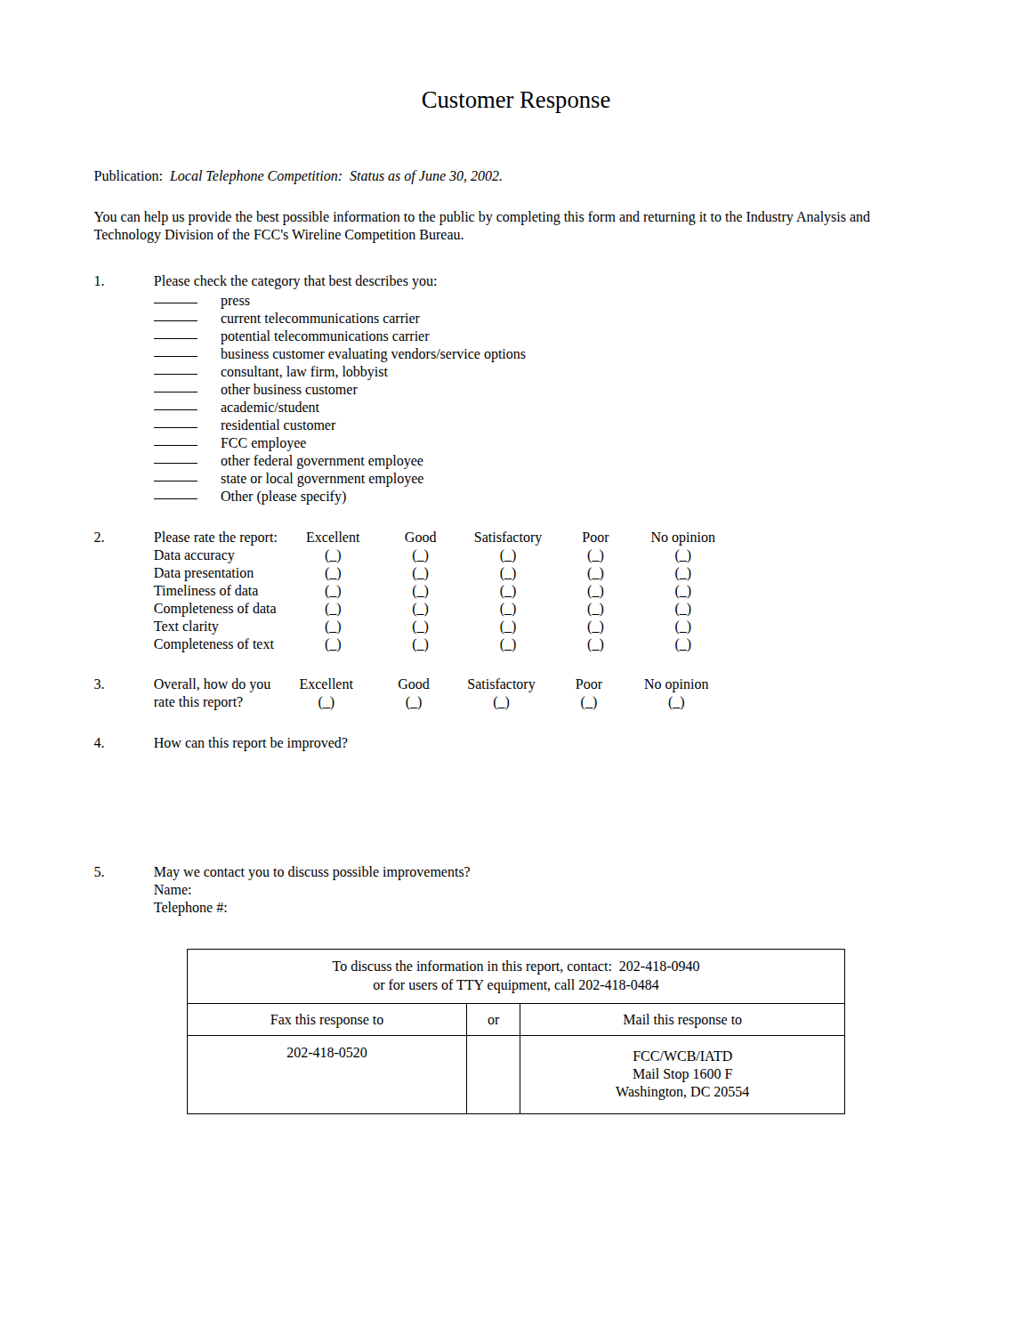Customer Response
Publication: Local Telephone Competition: Status as of June 30, 2002.
You can help us provide the best possible information to the public by completing this form and returning it to the Industry Analysis and Technology Division of the FCC's Wireline Competition Bureau.
1.
Please check the category that best describes you:
press
current telecommunications carrier
potential telecommunications carrier
business customer evaluating vendors/service options
consultant, law firm, lobbyist
other business customer
academic/student
residential customer
FCC employee
other federal government employee
state or local government employee
Other (please specify)
2.
| Please rate the report: | Excellent | Good | Satisfactory | Poor | No opinion |
| Data accuracy | (_) | (_) | (_) | (_) | (_) |
| Data presentation | (_) | (_) | (_) | (_) | (_) |
| Timeliness of data | (_) | (_) | (_) | (_) | (_) |
| Completeness of data | (_) | (_) | (_) | (_) | (_) |
| Text clarity | (_) | (_) | (_) | (_) | (_) |
| Completeness of text | (_) | (_) | (_) | (_) | (_) |
3.
| Overall, how do you | Excellent | Good | Satisfactory | Poor | No opinion |
| rate this report? | (_) | (_) | (_) | (_) | (_) |
4.
How can this report be improved?
5.
May we contact you to discuss possible improvements?
Name:
Telephone #:
| To discuss the information in this report, contact: 202-418-0940 or for users of TTY equipment, call 202-418-0484 |
| Fax this response to | or | Mail this response to |
| 202-418-0520 | | FCC/WCB/IATD Mail Stop 1600 F Washington, DC 20554 |